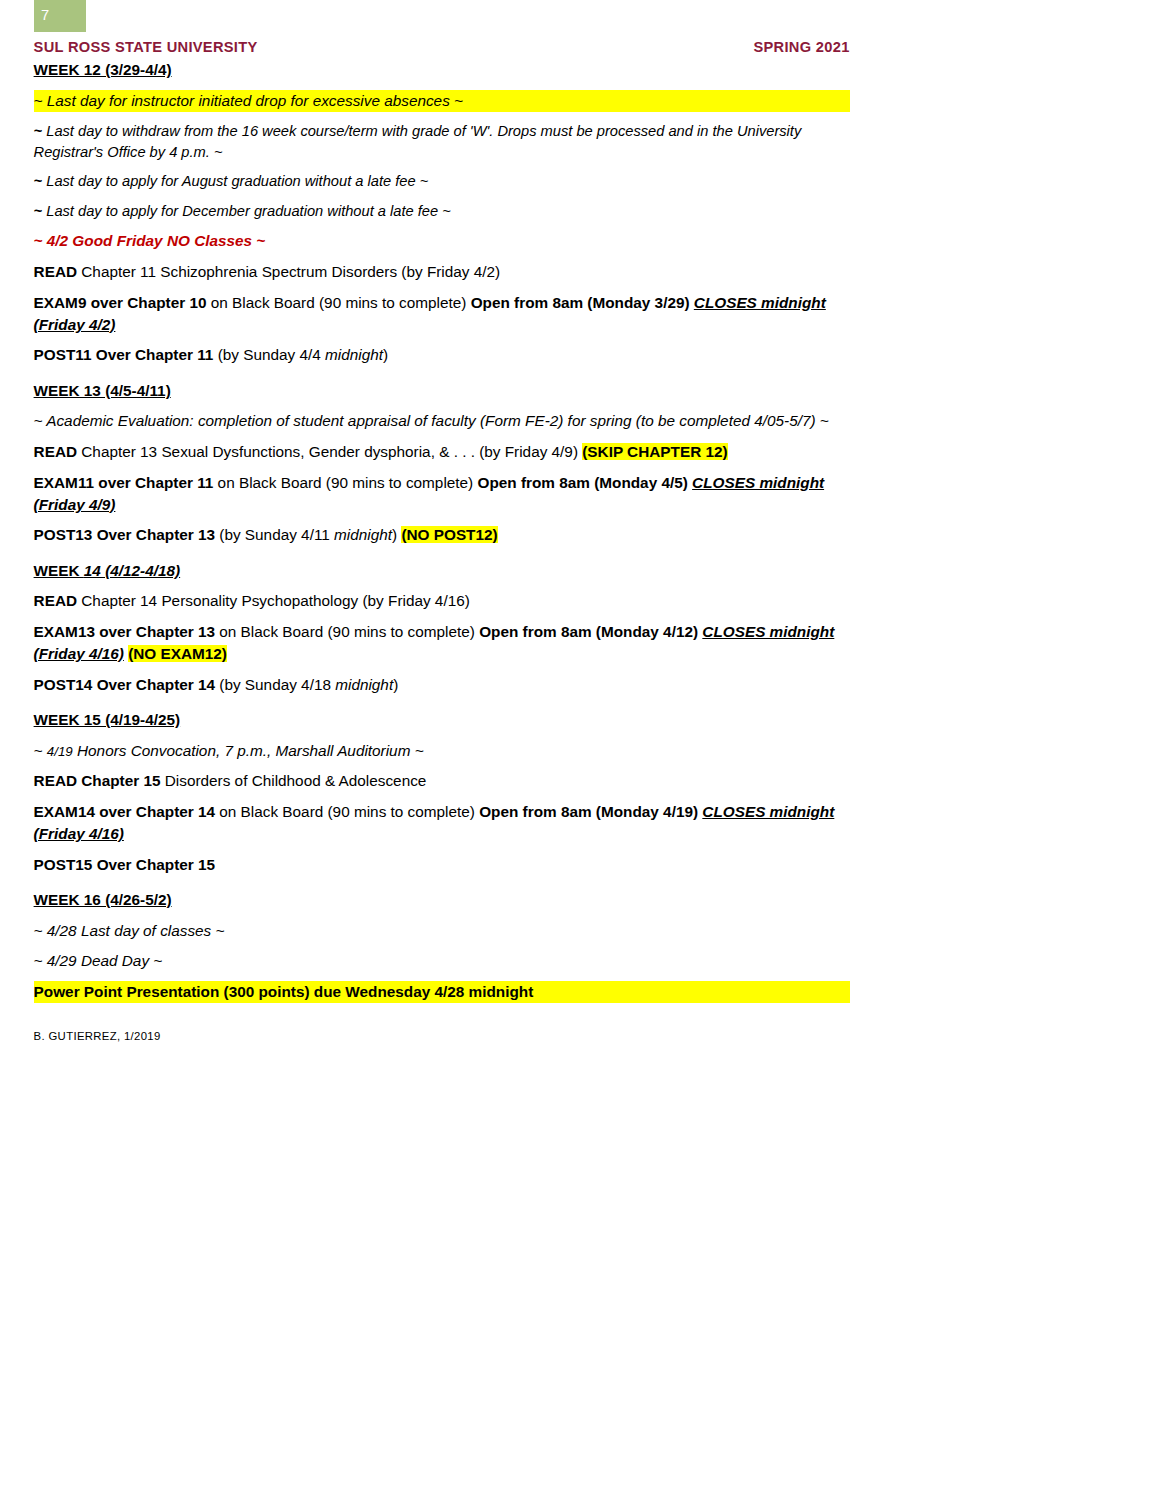7
SUL ROSS STATE UNIVERSITY SPRING 2021
WEEK 12 (3/29-4/4)
~ Last day for instructor initiated drop for excessive absences ~
~ Last day to withdraw from the 16 week course/term with grade of 'W'. Drops must be processed and in the University Registrar's Office by 4 p.m. ~
~ Last day to apply for August graduation without a late fee ~
~ Last day to apply for December graduation without a late fee ~
~ 4/2 Good Friday NO Classes ~
READ Chapter 11 Schizophrenia Spectrum Disorders (by Friday 4/2)
EXAM9 over Chapter 10 on Black Board (90 mins to complete) Open from 8am (Monday 3/29) CLOSES midnight (Friday 4/2)
POST11 Over Chapter 11 (by Sunday 4/4 midnight)
WEEK 13 (4/5-4/11)
~ Academic Evaluation: completion of student appraisal of faculty (Form FE-2) for spring (to be completed 4/05-5/7) ~
READ Chapter 13 Sexual Dysfunctions, Gender dysphoria, & . . . (by Friday 4/9) (SKIP CHAPTER 12)
EXAM11 over Chapter 11 on Black Board (90 mins to complete) Open from 8am (Monday 4/5) CLOSES midnight (Friday 4/9)
POST13 Over Chapter 13 (by Sunday 4/11 midnight) (NO POST12)
WEEK 14 (4/12-4/18)
READ Chapter 14 Personality Psychopathology (by Friday 4/16)
EXAM13 over Chapter 13 on Black Board (90 mins to complete) Open from 8am (Monday 4/12) CLOSES midnight (Friday 4/16) (NO EXAM12)
POST14 Over Chapter 14 (by Sunday 4/18 midnight)
WEEK 15 (4/19-4/25)
~ 4/19 Honors Convocation, 7 p.m., Marshall Auditorium ~
READ Chapter 15 Disorders of Childhood & Adolescence
EXAM14 over Chapter 14 on Black Board (90 mins to complete) Open from 8am (Monday 4/19) CLOSES midnight (Friday 4/16)
POST15 Over Chapter 15
WEEK 16 (4/26-5/2)
~ 4/28 Last day of classes ~
~ 4/29 Dead Day ~
Power Point Presentation (300 points) due Wednesday 4/28 midnight
B. GUTIERREZ, 1/2019